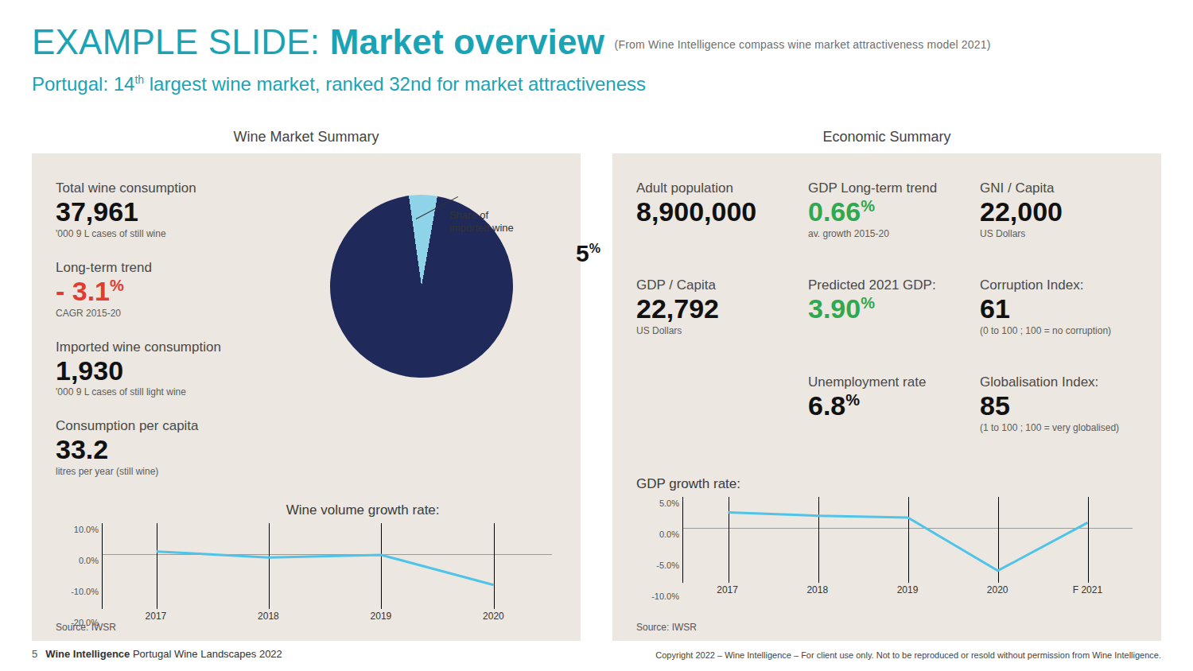EXAMPLE SLIDE: Market overview (From Wine Intelligence compass wine market attractiveness model 2021)
Portugal: 14th largest wine market, ranked 32nd for market attractiveness
Wine Market Summary
Economic Summary
Total wine consumption
37,961
'000 9 L cases of still wine
Long-term trend
- 3.1%
CAGR 2015-20
Imported wine consumption
1,930
'000 9 L cases of still light wine
Consumption per capita
33.2
litres per year (still wine)
Share of
imported wine 5%
Wine volume growth rate:
10.0% 0.0% -10.0% -20.0%
2017 2018 2019 2020
Source: IWSR
Adult population
8,900,000
GDP Long-term trend
0.66%
av. growth 2015-20
GNI / Capita
22,000
US Dollars
GDP / Capita
22,792
US Dollars
Predicted 2021 GDP:
3.90%
Corruption Index:
61
(0 to 100 ; 100 = no corruption)
Unemployment rate
6.8%
Globalisation Index:
85
(1 to 100 ; 100 = very globalised)
GDP growth rate:
5.0% 0.0% -5.0% -10.0%
2017 2018 2019 2020 F 2021
Source: IWSR
5 Wine Intelligence Portugal Wine Landscapes 2022 Copyright 2022 – Wine Intelligence – For client use only. Not to be reproduced or resold without permission from Wine Intelligence.